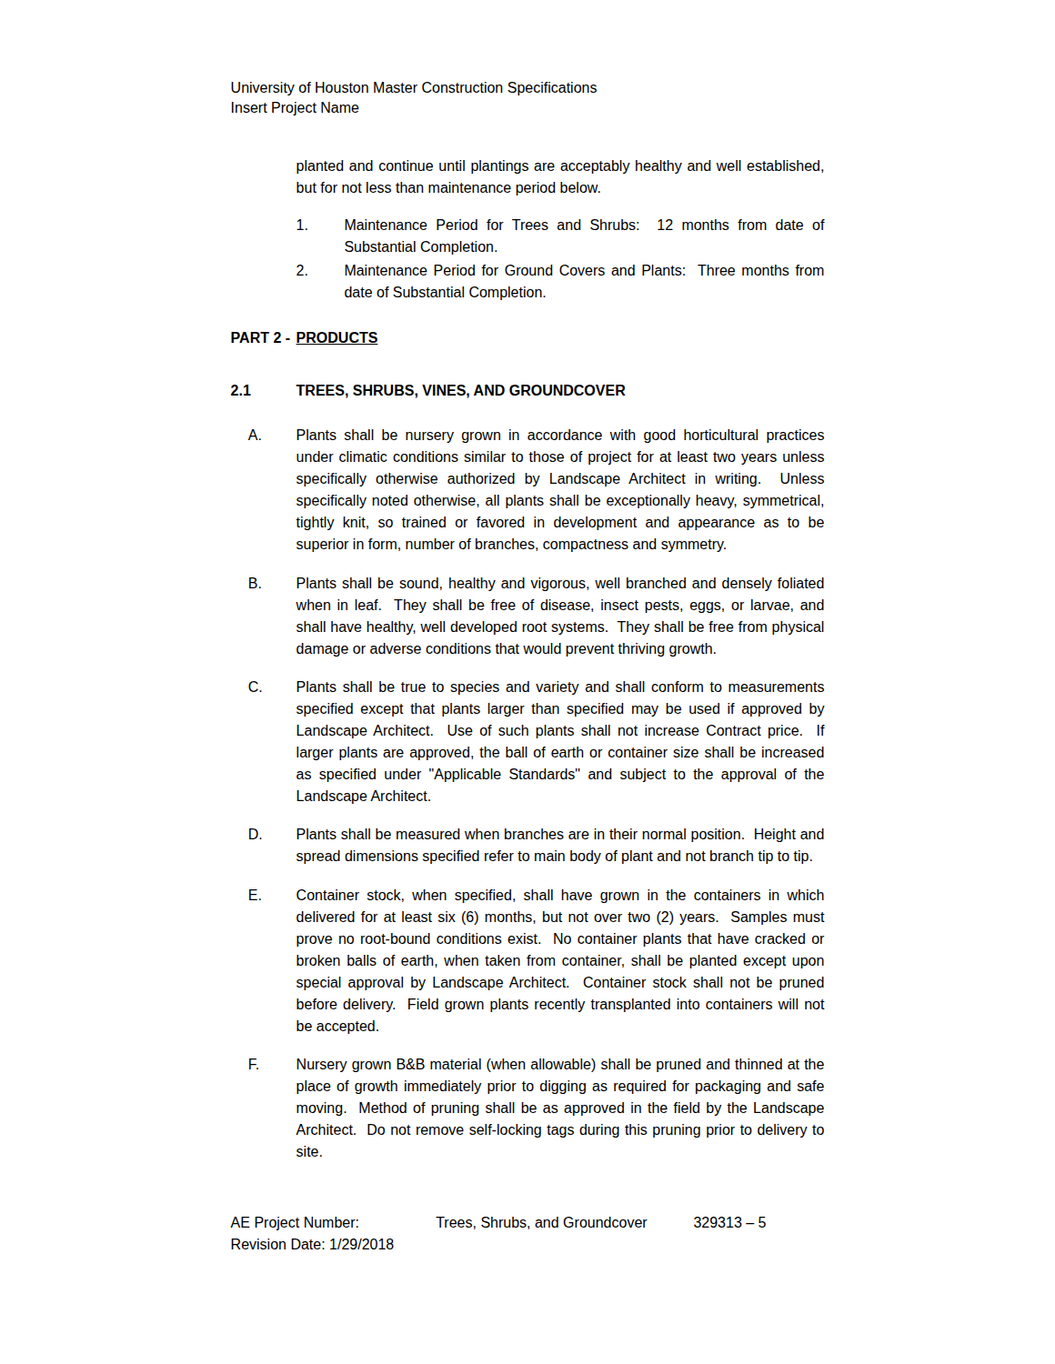University of Houston Master Construction Specifications
Insert Project Name
planted and continue until plantings are acceptably healthy and well established, but for not less than maintenance period below.
1. Maintenance Period for Trees and Shrubs: 12 months from date of Substantial Completion.
2. Maintenance Period for Ground Covers and Plants: Three months from date of Substantial Completion.
PART 2 -PRODUCTS
2.1 TREES, SHRUBS, VINES, AND GROUNDCOVER
A. Plants shall be nursery grown in accordance with good horticultural practices under climatic conditions similar to those of project for at least two years unless specifically otherwise authorized by Landscape Architect in writing. Unless specifically noted otherwise, all plants shall be exceptionally heavy, symmetrical, tightly knit, so trained or favored in development and appearance as to be superior in form, number of branches, compactness and symmetry.
B. Plants shall be sound, healthy and vigorous, well branched and densely foliated when in leaf. They shall be free of disease, insect pests, eggs, or larvae, and shall have healthy, well developed root systems. They shall be free from physical damage or adverse conditions that would prevent thriving growth.
C. Plants shall be true to species and variety and shall conform to measurements specified except that plants larger than specified may be used if approved by Landscape Architect. Use of such plants shall not increase Contract price. If larger plants are approved, the ball of earth or container size shall be increased as specified under "Applicable Standards" and subject to the approval of the Landscape Architect.
D. Plants shall be measured when branches are in their normal position. Height and spread dimensions specified refer to main body of plant and not branch tip to tip.
E. Container stock, when specified, shall have grown in the containers in which delivered for at least six (6) months, but not over two (2) years. Samples must prove no root-bound conditions exist. No container plants that have cracked or broken balls of earth, when taken from container, shall be planted except upon special approval by Landscape Architect. Container stock shall not be pruned before delivery. Field grown plants recently transplanted into containers will not be accepted.
F. Nursery grown B&B material (when allowable) shall be pruned and thinned at the place of growth immediately prior to digging as required for packaging and safe moving. Method of pruning shall be as approved in the field by the Landscape Architect. Do not remove self-locking tags during this pruning prior to delivery to site.
AE Project Number:
Revision Date: 1/29/2018
Trees, Shrubs, and Groundcover
329313 – 5